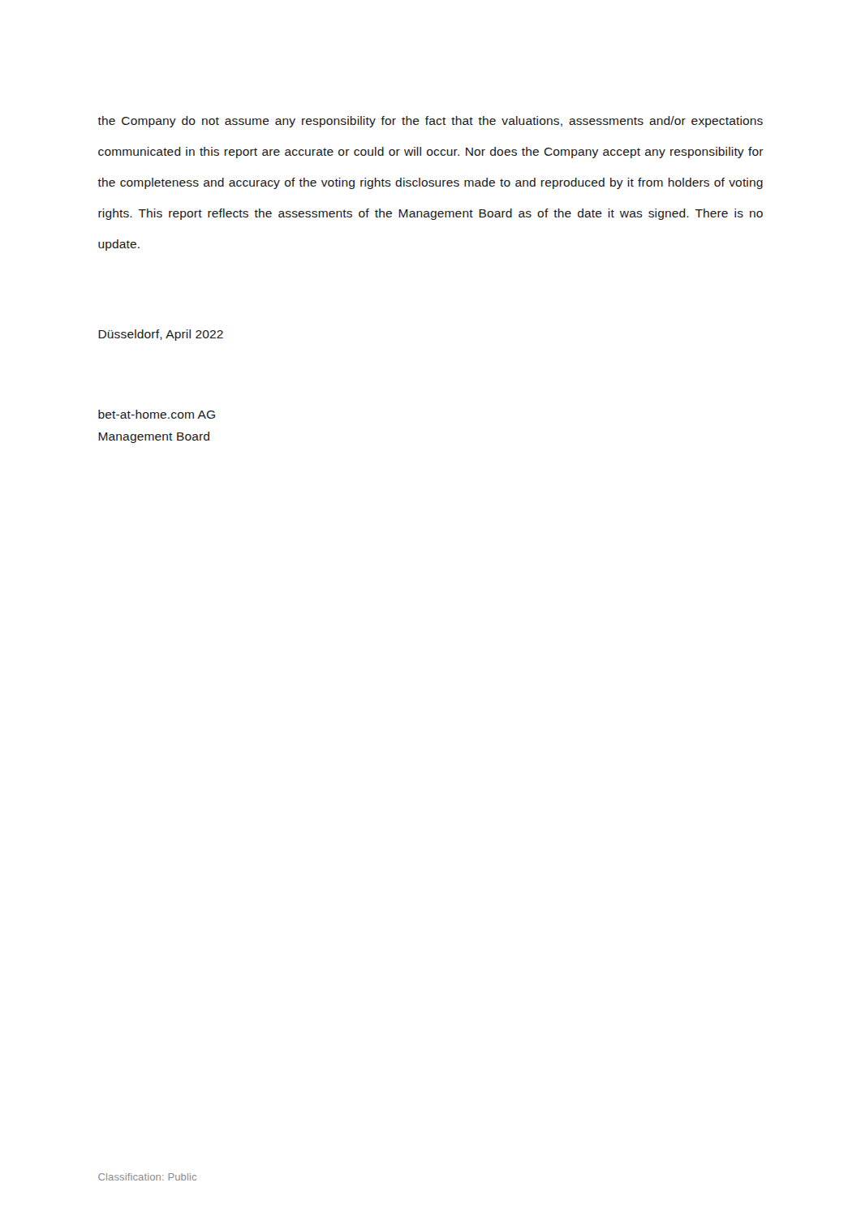the Company do not assume any responsibility for the fact that the valuations, assessments and/or expectations communicated in this report are accurate or could or will occur. Nor does the Company accept any responsibility for the completeness and accuracy of the voting rights disclosures made to and reproduced by it from holders of voting rights. This report reflects the assessments of the Management Board as of the date it was signed. There is no update.
Düsseldorf, April 2022
bet-at-home.com AG
Management Board
Classification: Public